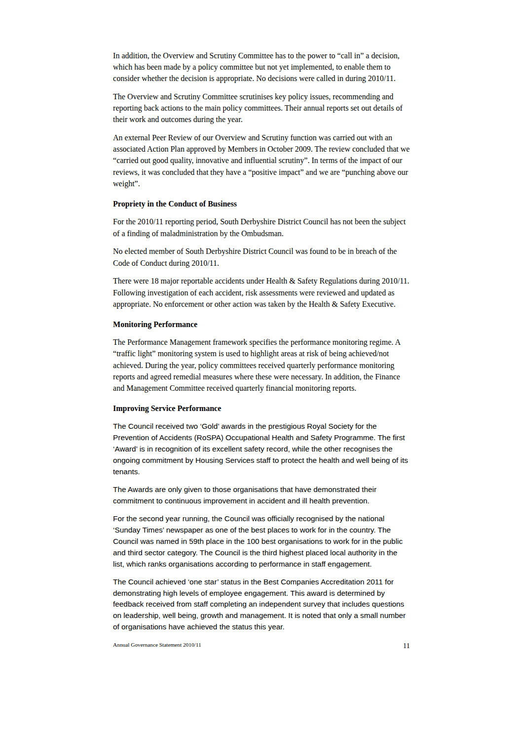In addition, the Overview and Scrutiny Committee has to the power to “call in” a decision, which has been made by a policy committee but not yet implemented, to enable them to consider whether the decision is appropriate. No decisions were called in during 2010/11.
The Overview and Scrutiny Committee scrutinises key policy issues, recommending and reporting back actions to the main policy committees. Their annual reports set out details of their work and outcomes during the year.
An external Peer Review of our Overview and Scrutiny function was carried out with an associated Action Plan approved by Members in October 2009. The review concluded that we “carried out good quality, innovative and influential scrutiny”. In terms of the impact of our reviews, it was concluded that they have a “positive impact” and we are “punching above our weight”.
Propriety in the Conduct of Business
For the 2010/11 reporting period, South Derbyshire District Council has not been the subject of a finding of maladministration by the Ombudsman.
No elected member of South Derbyshire District Council was found to be in breach of the Code of Conduct during 2010/11.
There were 18 major reportable accidents under Health & Safety Regulations during 2010/11. Following investigation of each accident, risk assessments were reviewed and updated as appropriate. No enforcement or other action was taken by the Health & Safety Executive.
Monitoring Performance
The Performance Management framework specifies the performance monitoring regime. A “traffic light” monitoring system is used to highlight areas at risk of being achieved/not achieved. During the year, policy committees received quarterly performance monitoring reports and agreed remedial measures where these were necessary. In addition, the Finance and Management Committee received quarterly financial monitoring reports.
Improving Service Performance
The Council received two ‘Gold’ awards in the prestigious Royal Society for the Prevention of Accidents (RoSPA) Occupational Health and Safety Programme. The first ‘Award’ is in recognition of its excellent safety record, while the other recognises the ongoing commitment by Housing Services staff to protect the health and well being of its tenants.
The Awards are only given to those organisations that have demonstrated their commitment to continuous improvement in accident and ill health prevention.
For the second year running, the Council was officially recognised by the national ‘Sunday Times’ newspaper as one of the best places to work for in the country. The Council was named in 59th place in the 100 best organisations to work for in the public and third sector category. The Council is the third highest placed local authority in the list, which ranks organisations according to performance in staff engagement.
The Council achieved ‘one star’ status in the Best Companies Accreditation 2011 for demonstrating high levels of employee engagement. This award is determined by feedback received from staff completing an independent survey that includes questions on leadership, well being, growth and management. It is noted that only a small number of organisations have achieved the status this year.
Annual Governance Statement 2010/11 11